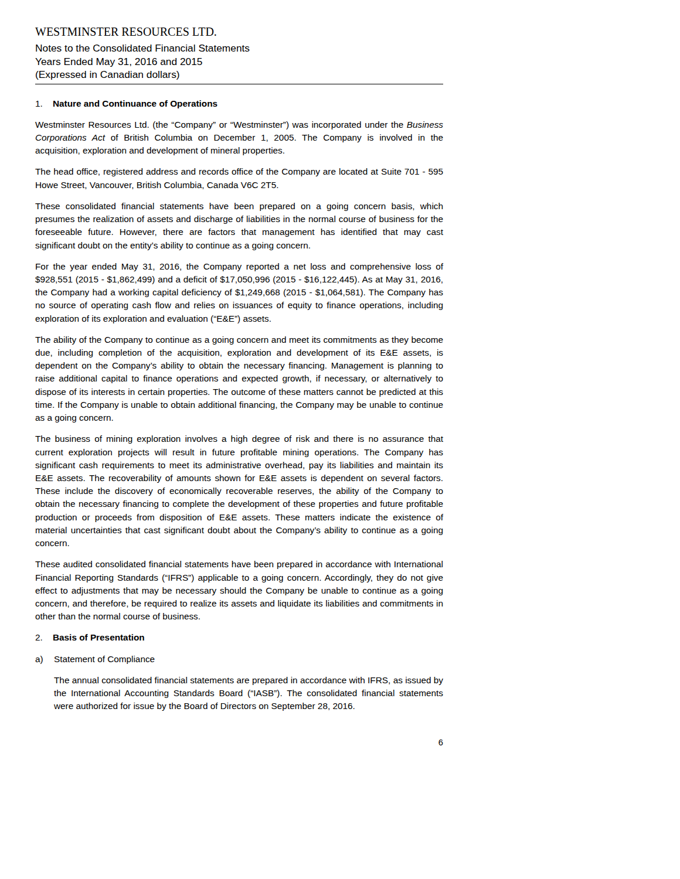WESTMINSTER RESOURCES LTD.
Notes to the Consolidated Financial Statements
Years Ended May 31, 2016 and 2015
(Expressed in Canadian dollars)
1.
Nature and Continuance of Operations
Westminster Resources Ltd. (the “Company” or “Westminster”) was incorporated under the Business Corporations Act of British Columbia on December 1, 2005. The Company is involved in the acquisition, exploration and development of mineral properties.
The head office, registered address and records office of the Company are located at Suite 701 - 595 Howe Street, Vancouver, British Columbia, Canada V6C 2T5.
These consolidated financial statements have been prepared on a going concern basis, which presumes the realization of assets and discharge of liabilities in the normal course of business for the foreseeable future. However, there are factors that management has identified that may cast significant doubt on the entity’s ability to continue as a going concern.
For the year ended May 31, 2016, the Company reported a net loss and comprehensive loss of $928,551 (2015 - $1,862,499) and a deficit of $17,050,996 (2015 - $16,122,445). As at May 31, 2016, the Company had a working capital deficiency of $1,249,668 (2015 - $1,064,581). The Company has no source of operating cash flow and relies on issuances of equity to finance operations, including exploration of its exploration and evaluation (“E&E”) assets.
The ability of the Company to continue as a going concern and meet its commitments as they become due, including completion of the acquisition, exploration and development of its E&E assets, is dependent on the Company’s ability to obtain the necessary financing. Management is planning to raise additional capital to finance operations and expected growth, if necessary, or alternatively to dispose of its interests in certain properties. The outcome of these matters cannot be predicted at this time. If the Company is unable to obtain additional financing, the Company may be unable to continue as a going concern.
The business of mining exploration involves a high degree of risk and there is no assurance that current exploration projects will result in future profitable mining operations. The Company has significant cash requirements to meet its administrative overhead, pay its liabilities and maintain its E&E assets. The recoverability of amounts shown for E&E assets is dependent on several factors. These include the discovery of economically recoverable reserves, the ability of the Company to obtain the necessary financing to complete the development of these properties and future profitable production or proceeds from disposition of E&E assets. These matters indicate the existence of material uncertainties that cast significant doubt about the Company’s ability to continue as a going concern.
These audited consolidated financial statements have been prepared in accordance with International Financial Reporting Standards (“IFRS”) applicable to a going concern. Accordingly, they do not give effect to adjustments that may be necessary should the Company be unable to continue as a going concern, and therefore, be required to realize its assets and liquidate its liabilities and commitments in other than the normal course of business.
2.
Basis of Presentation
a)
Statement of Compliance
The annual consolidated financial statements are prepared in accordance with IFRS, as issued by the International Accounting Standards Board (“IASB”). The consolidated financial statements were authorized for issue by the Board of Directors on September 28, 2016.
6